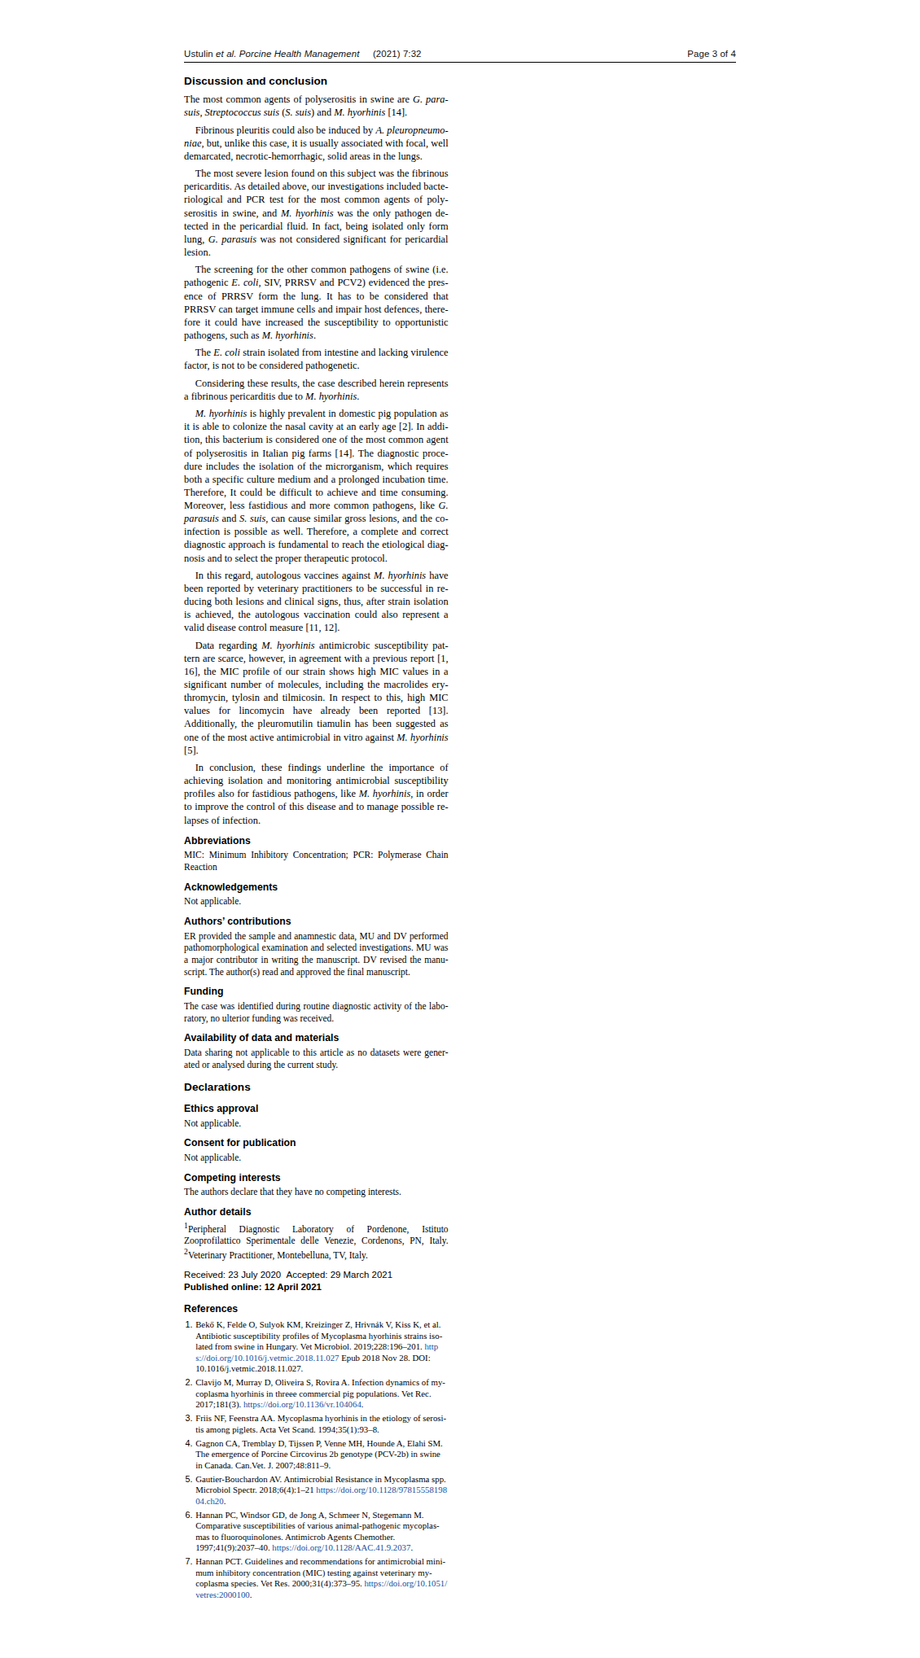Ustulin et al. Porcine Health Management (2021) 7:32
Page 3 of 4
Discussion and conclusion
The most common agents of polyserositis in swine are G. parasuis, Streptococcus suis (S. suis) and M. hyorhinis [14].
Fibrinous pleuritis could also be induced by A. pleuropneumoniae, but, unlike this case, it is usually associated with focal, well demarcated, necrotic-hemorrhagic, solid areas in the lungs.
The most severe lesion found on this subject was the fibrinous pericarditis. As detailed above, our investigations included bacteriological and PCR test for the most common agents of polyserositis in swine, and M. hyorhinis was the only pathogen detected in the pericardial fluid. In fact, being isolated only form lung, G. parasuis was not considered significant for pericardial lesion.
The screening for the other common pathogens of swine (i.e. pathogenic E. coli, SIV, PRRSV and PCV2) evidenced the presence of PRRSV form the lung. It has to be considered that PRRSV can target immune cells and impair host defences, therefore it could have increased the susceptibility to opportunistic pathogens, such as M. hyorhinis.
The E. coli strain isolated from intestine and lacking virulence factor, is not to be considered pathogenetic.
Considering these results, the case described herein represents a fibrinous pericarditis due to M. hyorhinis.
M. hyorhinis is highly prevalent in domestic pig population as it is able to colonize the nasal cavity at an early age [2]. In addition, this bacterium is considered one of the most common agent of polyserositis in Italian pig farms [14]. The diagnostic procedure includes the isolation of the microrganism, which requires both a specific culture medium and a prolonged incubation time. Therefore, It could be difficult to achieve and time consuming. Moreover, less fastidious and more common pathogens, like G. parasuis and S. suis, can cause similar gross lesions, and the co-infection is possible as well. Therefore, a complete and correct diagnostic approach is fundamental to reach the etiological diagnosis and to select the proper therapeutic protocol.
In this regard, autologous vaccines against M. hyorhinis have been reported by veterinary practitioners to be successful in reducing both lesions and clinical signs, thus, after strain isolation is achieved, the autologous vaccination could also represent a valid disease control measure [11, 12].
Data regarding M. hyorhinis antimicrobic susceptibility pattern are scarce, however, in agreement with a previous report [1, 16], the MIC profile of our strain shows high MIC values in a significant number of molecules, including the macrolides erythromycin, tylosin and tilmicosin. In respect to this, high MIC values for lincomycin have already been reported [13]. Additionally, the pleuromutilin tiamulin has been suggested as one of the most active antimicrobial in vitro against M. hyorhinis [5].
In conclusion, these findings underline the importance of achieving isolation and monitoring antimicrobial susceptibility profiles also for fastidious pathogens, like M. hyorhinis, in order to improve the control of this disease and to manage possible relapses of infection.
Abbreviations
MIC: Minimum Inhibitory Concentration; PCR: Polymerase Chain Reaction
Acknowledgements
Not applicable.
Authors’ contributions
ER provided the sample and anamnestic data, MU and DV performed pathomorphological examination and selected investigations. MU was a major contributor in writing the manuscript. DV revised the manuscript. The author(s) read and approved the final manuscript.
Funding
The case was identified during routine diagnostic activity of the laboratory, no ulterior funding was received.
Availability of data and materials
Data sharing not applicable to this article as no datasets were generated or analysed during the current study.
Declarations
Ethics approval
Not applicable.
Consent for publication
Not applicable.
Competing interests
The authors declare that they have no competing interests.
Author details
1Peripheral Diagnostic Laboratory of Pordenone, Istituto Zooprofilattico Sperimentale delle Venezie, Cordenons, PN, Italy. 2Veterinary Practitioner, Montebelluna, TV, Italy.
Received: 23 July 2020 Accepted: 29 March 2021
Published online: 12 April 2021
References
Bekő K, Felde O, Sulyok KM, Kreizinger Z, Hrivnák V, Kiss K, et al. Antibiotic susceptibility profiles of Mycoplasma hyorhinis strains isolated from swine in Hungary. Vet Microbiol. 2019;228:196–201. https://doi.org/10.1016/j.vetmic.2018.11.027 Epub 2018 Nov 28. DOI: 10.1016/j.vetmic.2018.11.027.
Clavijo M, Murray D, Oliveira S, Rovira A. Infection dynamics of mycoplasma hyorhinis in threee commercial pig populations. Vet Rec. 2017;181(3). https://doi.org/10.1136/vr.104064.
Friis NF, Feenstra AA. Mycoplasma hyorhinis in the etiology of serositis among piglets. Acta Vet Scand. 1994;35(1):93–8.
Gagnon CA, Tremblay D, Tijssen P, Venne MH, Hounde A, Elahi SM. The emergence of Porcine Circovirus 2b genotype (PCV-2b) in swine in Canada. Can.Vet. J. 2007;48:811–9.
Gautier-Bouchardon AV. Antimicrobial Resistance in Mycoplasma spp. Microbiol Spectr. 2018;6(4):1–21 https://doi.org/10.1128/9781555819804.ch20.
Hannan PC, Windsor GD, de Jong A, Schmeer N, Stegemann M. Comparative susceptibilities of various animal-pathogenic mycoplasmas to fluoroquinolones. Antimicrob Agents Chemother. 1997;41(9):2037–40. https://doi.org/10.1128/AAC.41.9.2037.
Hannan PCT. Guidelines and recommendations for antimicrobial minimum inhibitory concentration (MIC) testing against veterinary mycoplasma species. Vet Res. 2000;31(4):373–95. https://doi.org/10.1051/vetres:2000100.